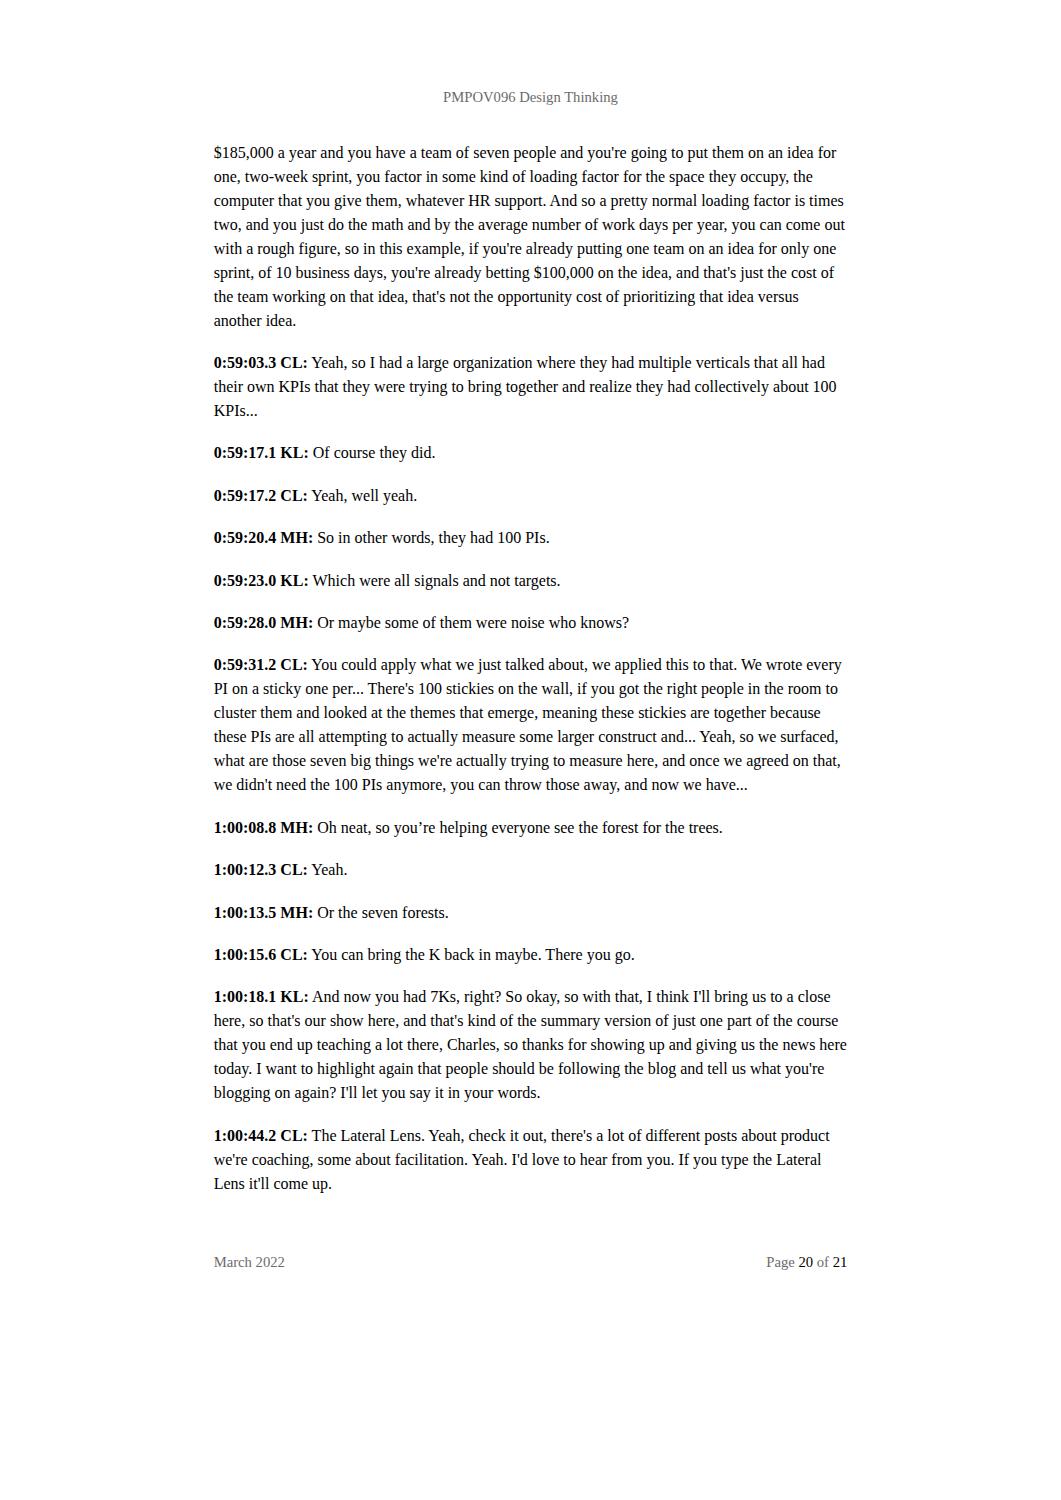PMPOV096 Design Thinking
$185,000 a year and you have a team of seven people and you're going to put them on an idea for one, two-week sprint, you factor in some kind of loading factor for the space they occupy, the computer that you give them, whatever HR support. And so a pretty normal loading factor is times two, and you just do the math and by the average number of work days per year, you can come out with a rough figure, so in this example, if you're already putting one team on an idea for only one sprint, of 10 business days, you're already betting $100,000 on the idea, and that's just the cost of the team working on that idea, that's not the opportunity cost of prioritizing that idea versus another idea.
0:59:03.3 CL: Yeah, so I had a large organization where they had multiple verticals that all had their own KPIs that they were trying to bring together and realize they had collectively about 100 KPIs...
0:59:17.1 KL: Of course they did.
0:59:17.2 CL: Yeah, well yeah.
0:59:20.4 MH: So in other words, they had 100 PIs.
0:59:23.0 KL: Which were all signals and not targets.
0:59:28.0 MH: Or maybe some of them were noise who knows?
0:59:31.2 CL: You could apply what we just talked about, we applied this to that. We wrote every PI on a sticky one per... There's 100 stickies on the wall, if you got the right people in the room to cluster them and looked at the themes that emerge, meaning these stickies are together because these PIs are all attempting to actually measure some larger construct and... Yeah, so we surfaced, what are those seven big things we're actually trying to measure here, and once we agreed on that, we didn't need the 100 PIs anymore, you can throw those away, and now we have...
1:00:08.8 MH: Oh neat, so you’re helping everyone see the forest for the trees.
1:00:12.3 CL: Yeah.
1:00:13.5 MH: Or the seven forests.
1:00:15.6 CL: You can bring the K back in maybe. There you go.
1:00:18.1 KL: And now you had 7Ks, right? So okay, so with that, I think I'll bring us to a close here, so that's our show here, and that's kind of the summary version of just one part of the course that you end up teaching a lot there, Charles, so thanks for showing up and giving us the news here today. I want to highlight again that people should be following the blog and tell us what you're blogging on again? I'll let you say it in your words.
1:00:44.2 CL: The Lateral Lens. Yeah, check it out, there's a lot of different posts about product we're coaching, some about facilitation. Yeah. I'd love to hear from you. If you type the Lateral Lens it'll come up.
March 2022 Page 20 of 21